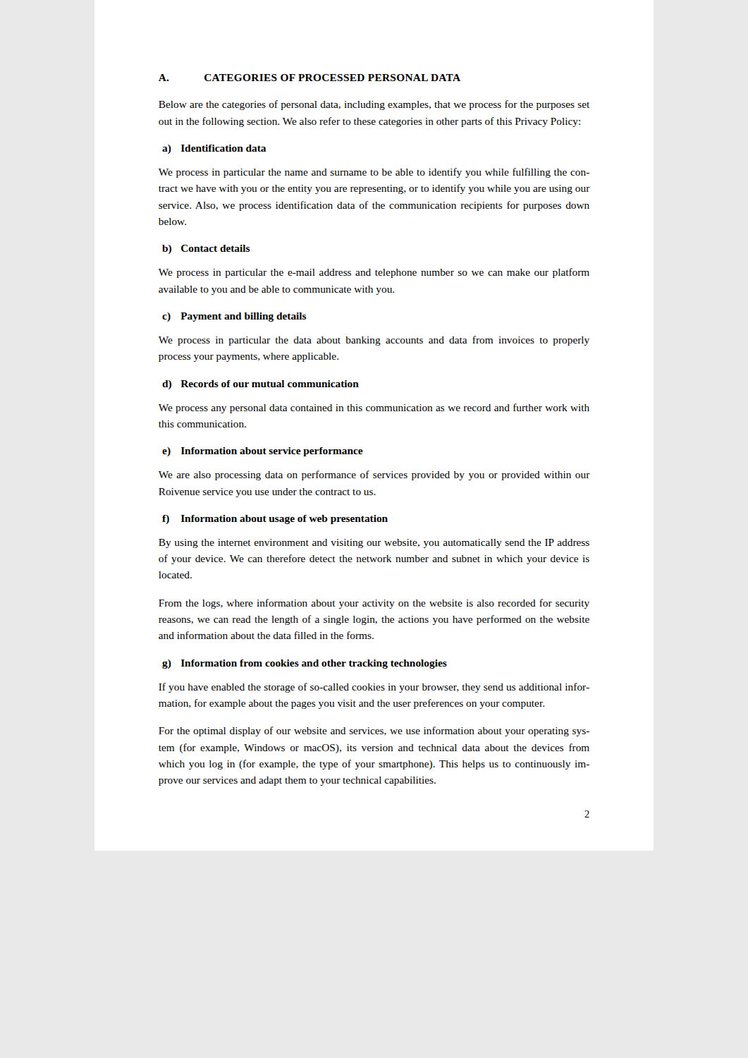A. CATEGORIES OF PROCESSED PERSONAL DATA
Below are the categories of personal data, including examples, that we process for the purposes set out in the following section. We also refer to these categories in other parts of this Privacy Policy:
a) Identification data
We process in particular the name and surname to be able to identify you while fulfilling the contract we have with you or the entity you are representing, or to identify you while you are using our service. Also, we process identification data of the communication recipients for purposes down below.
b) Contact details
We process in particular the e-mail address and telephone number so we can make our platform available to you and be able to communicate with you.
c) Payment and billing details
We process in particular the data about banking accounts and data from invoices to properly process your payments, where applicable.
d) Records of our mutual communication
We process any personal data contained in this communication as we record and further work with this communication.
e) Information about service performance
We are also processing data on performance of services provided by you or provided within our Roivenue service you use under the contract to us.
f) Information about usage of web presentation
By using the internet environment and visiting our website, you automatically send the IP address of your device. We can therefore detect the network number and subnet in which your device is located.
From the logs, where information about your activity on the website is also recorded for security reasons, we can read the length of a single login, the actions you have performed on the website and information about the data filled in the forms.
g) Information from cookies and other tracking technologies
If you have enabled the storage of so-called cookies in your browser, they send us additional information, for example about the pages you visit and the user preferences on your computer.
For the optimal display of our website and services, we use information about your operating system (for example, Windows or macOS), its version and technical data about the devices from which you log in (for example, the type of your smartphone). This helps us to continuously improve our services and adapt them to your technical capabilities.
2